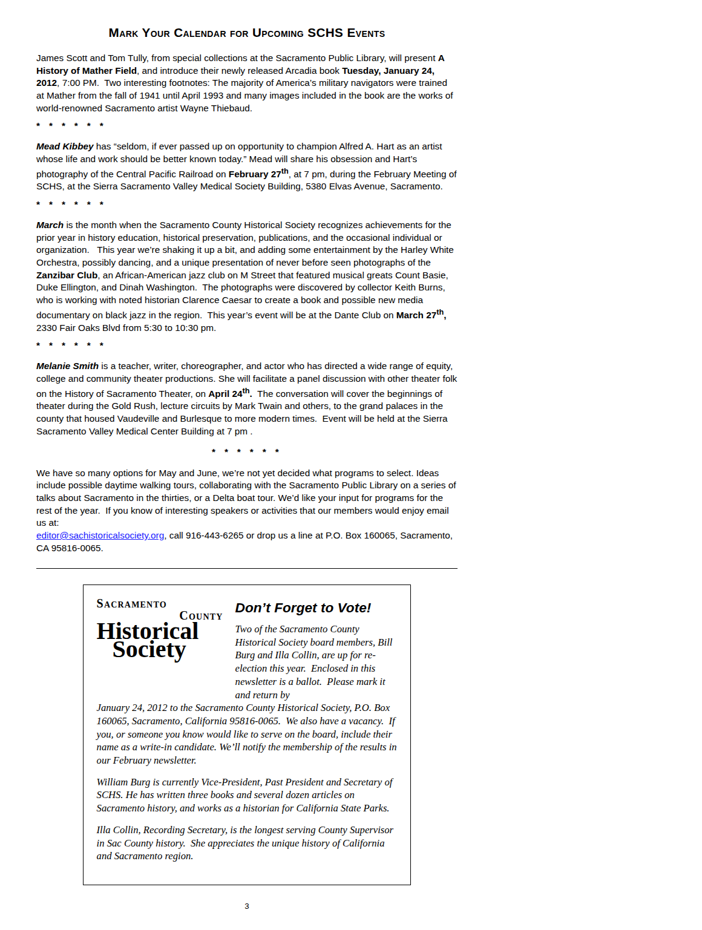Mark Your Calendar for Upcoming SCHS Events
James Scott and Tom Tully, from special collections at the Sacramento Public Library, will present A History of Mather Field, and introduce their newly released Arcadia book Tuesday, January 24, 2012, 7:00 PM. Two interesting footnotes: The majority of America’s military navigators were trained at Mather from the fall of 1941 until April 1993 and many images included in the book are the works of world-renowned Sacramento artist Wayne Thiebaud.
* * * * * *
Mead Kibbey has “seldom, if ever passed up on opportunity to champion Alfred A. Hart as an artist whose life and work should be better known today.” Mead will share his obsession and Hart’s photography of the Central Pacific Railroad on February 27th, at 7 pm, during the February Meeting of SCHS, at the Sierra Sacramento Valley Medical Society Building, 5380 Elvas Avenue, Sacramento.
* * * * * *
March is the month when the Sacramento County Historical Society recognizes achievements for the prior year in history education, historical preservation, publications, and the occasional individual or organization. This year we’re shaking it up a bit, and adding some entertainment by the Harley White Orchestra, possibly dancing, and a unique presentation of never before seen photographs of the Zanzibar Club, an African-American jazz club on M Street that featured musical greats Count Basie, Duke Ellington, and Dinah Washington. The photographs were discovered by collector Keith Burns, who is working with noted historian Clarence Caesar to create a book and possible new media documentary on black jazz in the region. This year’s event will be at the Dante Club on March 27th, 2330 Fair Oaks Blvd from 5:30 to 10:30 pm.
* * * * * *
Melanie Smith is a teacher, writer, choreographer, and actor who has directed a wide range of equity, college and community theater productions. She will facilitate a panel discussion with other theater folk on the History of Sacramento Theater, on April 24th. The conversation will cover the beginnings of theater during the Gold Rush, lecture circuits by Mark Twain and others, to the grand palaces in the county that housed Vaudeville and Burlesque to more modern times. Event will be held at the Sierra Sacramento Valley Medical Center Building at 7 pm .
* * * * * *
We have so many options for May and June, we’re not yet decided what programs to select. Ideas include possible daytime walking tours, collaborating with the Sacramento Public Library on a series of talks about Sacramento in the thirties, or a Delta boat tour. We’d like your input for programs for the rest of the year. If you know of interesting speakers or activities that our members would enjoy email us at:
editor@sachistoricalsociety.org, call 916-443-6265 or drop us a line at P.O. Box 160065, Sacramento, CA 95816-0065.
Sacramento County Historical Society
Don’t Forget to Vote!
Two of the Sacramento County Historical Society board members, Bill Burg and Illa Collin, are up for re-election this year. Enclosed in this newsletter is a ballot. Please mark it and return by
January 24, 2012 to the Sacramento County Historical Society, P.O. Box 160065, Sacramento, California 95816-0065. We also have a vacancy. If you, or someone you know would like to serve on the board, include their name as a write-in candidate. We’ll notify the membership of the results in our February newsletter.
William Burg is currently Vice-President, Past President and Secretary of SCHS. He has written three books and several dozen articles on Sacramento history, and works as a historian for California State Parks.
Illa Collin, Recording Secretary, is the longest serving County Supervisor in Sac County history. She appreciates the unique history of California and Sacramento region.
3